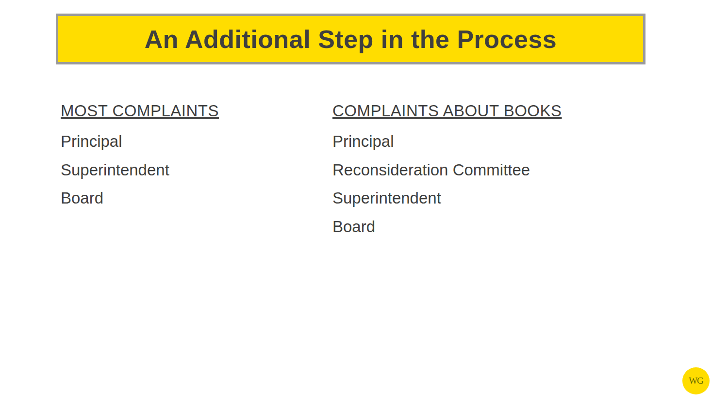An Additional Step in the Process
MOST COMPLAINTS
Principal
Superintendent
Board
COMPLAINTS ABOUT BOOKS
Principal
Reconsideration Committee
Superintendent
Board
WG